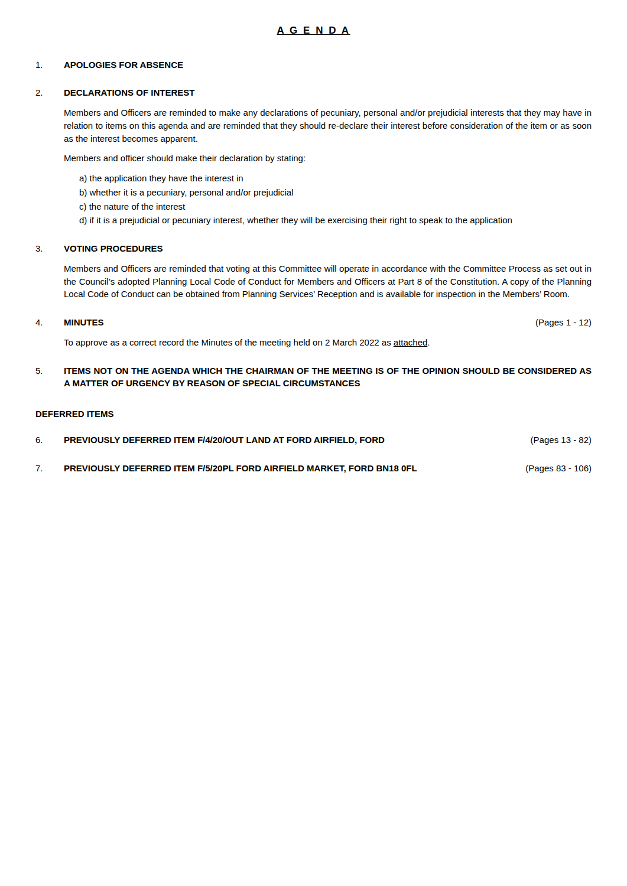A G E N D A
1.
Apologies for Absence
2.
Declarations of Interest
Members and Officers are reminded to make any declarations of pecuniary, personal and/or prejudicial interests that they may have in relation to items on this agenda and are reminded that they should re-declare their interest before consideration of the item or as soon as the interest becomes apparent.
Members and officer should make their declaration by stating:
a) the application they have the interest in
b) whether it is a pecuniary, personal and/or prejudicial
c) the nature of the interest
d) if it is a prejudicial or pecuniary interest, whether they will be exercising their right to speak to the application
3.
Voting Procedures
Members and Officers are reminded that voting at this Committee will operate in accordance with the Committee Process as set out in the Council’s adopted Planning Local Code of Conduct for Members and Officers at Part 8 of the Constitution. A copy of the Planning Local Code of Conduct can be obtained from Planning Services’ Reception and is available for inspection in the Members’ Room.
4.
(Pages 1 - 12) Minutes
To approve as a correct record the Minutes of the meeting held on 2 March 2022 as attached.
5.
Items not on the Agenda which the Chairman of the Meeting is of the Opinion should be Considered as a Matter of Urgency by Reason of Special Circumstances
Deferred Items
6.
(Pages 13 - 82) Previously Deferred Item F/4/20/OUT Land at Ford Airfield, Ford
7.
(Pages 83 - 106) Previously Deferred Item F/5/20PL Ford Airfield Market, Ford BN18 0FL